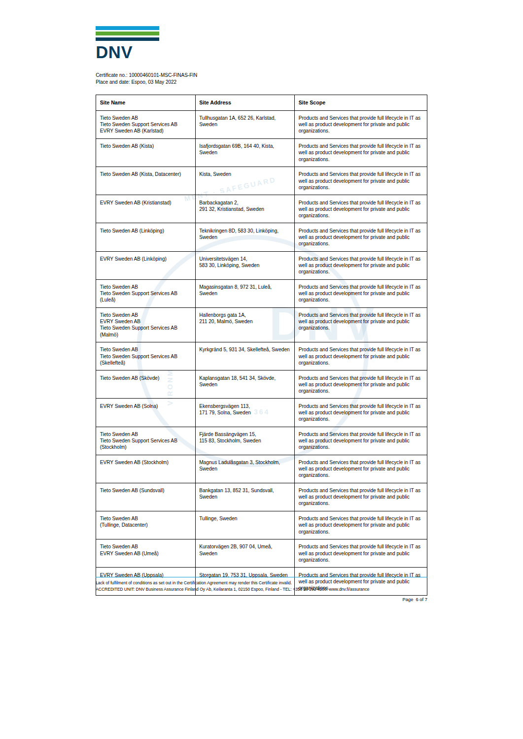DNV
MENT · SAFEGUARD
VIRONM
364
DNV
Certificate no.: 10000460101-MSC-FINAS-FIN
Place and date: Espoo, 03 May 2022
| Site Name | Site Address | Site Scope |
| --- | --- | --- |
| Tieto Sweden AB Tieto Sweden Support Services AB EVRY Sweden AB (Karlstad) | Tullhusgatan 1A, 652 26, Karlstad, Sweden | Products and Services that provide full lifecycle in IT as well as product development for private and public organizations. |
| Tieto Sweden AB (Kista) | Isafjordsgatan 69B, 164 40, Kista, Sweden | Products and Services that provide full lifecycle in IT as well as product development for private and public organizations. |
| Tieto Sweden AB (Kista, Datacenter) | Kista, Sweden | Products and Services that provide full lifecycle in IT as well as product development for private and public organizations. |
| EVRY Sweden AB (Kristianstad) | Barbackagatan 2, 291 32, Kristianstad, Sweden | Products and Services that provide full lifecycle in IT as well as product development for private and public organizations. |
| Tieto Sweden AB (Linköping) | Teknikringen 8D, 583 30, Linköping, Sweden | Products and Services that provide full lifecycle in IT as well as product development for private and public organizations. |
| EVRY Sweden AB (Linköping) | Universitetsvägen 14, 583 30, Linköping, Sweden | Products and Services that provide full lifecycle in IT as well as product development for private and public organizations. |
| Tieto Sweden AB Tieto Sweden Support Services AB (Luleå) | Magasinsgatan 8, 972 31, Luleå, Sweden | Products and Services that provide full lifecycle in IT as well as product development for private and public organizations. |
| Tieto Sweden AB EVRY Sweden AB Tieto Sweden Support Services AB (Malmö) | Hallenborgs gata 1A, 211 20, Malmö, Sweden | Products and Services that provide full lifecycle in IT as well as product development for private and public organizations. |
| Tieto Sweden AB Tieto Sweden Support Services AB (Skellefteå) | Kyrkgränd 5, 931 34, Skellefteå, Sweden | Products and Services that provide full lifecycle in IT as well as product development for private and public organizations. |
| Tieto Sweden AB (Skövde) | Kaplansgatan 18, 541 34, Skövde, Sweden | Products and Services that provide full lifecycle in IT as well as product development for private and public organizations. |
| EVRY Sweden AB (Solna) | Ekensbergsvägen 113, 171 79, Solna, Sweden | Products and Services that provide full lifecycle in IT as well as product development for private and public organizations. |
| Tieto Sweden AB Tieto Sweden Support Services AB (Stockholm) | Fjärde Bassängvägen 15, 115 83, Stockholm, Sweden | Products and Services that provide full lifecycle in IT as well as product development for private and public organizations. |
| EVRY Sweden AB (Stockholm) | Magnus Ladulåsgatan 3, Stockholm, Sweden | Products and Services that provide full lifecycle in IT as well as product development for private and public organizations. |
| Tieto Sweden AB (Sundsvall) | Bankgatan 13, 852 31, Sundsvall, Sweden | Products and Services that provide full lifecycle in IT as well as product development for private and public organizations. |
| Tieto Sweden AB (Tullinge, Datacenter) | Tullinge, Sweden | Products and Services that provide full lifecycle in IT as well as product development for private and public organizations. |
| Tieto Sweden AB EVRY Sweden AB (Umeå) | Kuratorvägen 2B, 907 04, Umeå, Sweden | Products and Services that provide full lifecycle in IT as well as product development for private and public organizations. |
| EVRY Sweden AB (Uppsala) | Storgatan 19, 753 31, Uppsala, Sweden | Products and Services that provide full lifecycle in IT as well as product development for private and public organizations. |
Lack of fulfilment of conditions as set out in the Certification Agreement may render this Certificate invalid.
ACCREDITED UNIT: DNV Business Assurance Finland Oy Ab, Keilaranta 1, 02150 Espoo, Finland - TEL: +358 10 292 4200. www.dnv.fi/assurance
Page 6 of 7